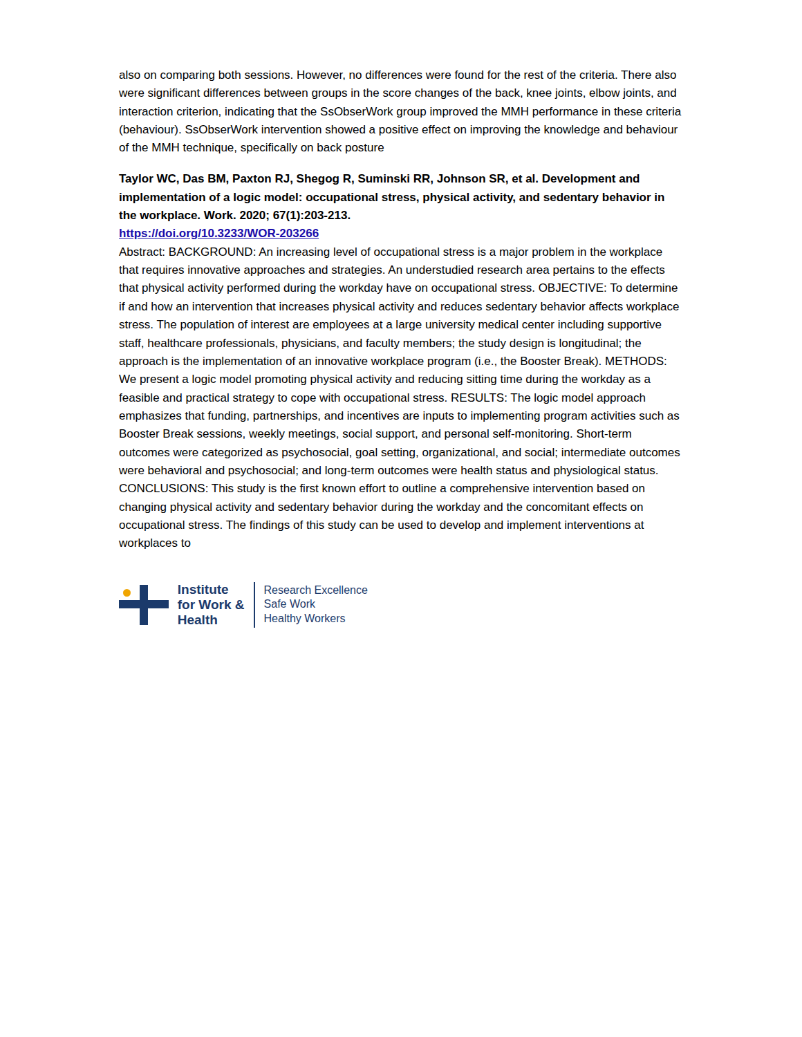also on comparing both sessions. However, no differences were found for the rest of the criteria. There also were significant differences between groups in the score changes of the back, knee joints, elbow joints, and interaction criterion, indicating that the SsObserWork group improved the MMH performance in these criteria (behaviour). SsObserWork intervention showed a positive effect on improving the knowledge and behaviour of the MMH technique, specifically on back posture
Taylor WC, Das BM, Paxton RJ, Shegog R, Suminski RR, Johnson SR, et al. Development and implementation of a logic model: occupational stress, physical activity, and sedentary behavior in the workplace. Work. 2020; 67(1):203-213.
https://doi.org/10.3233/WOR-203266
Abstract: BACKGROUND: An increasing level of occupational stress is a major problem in the workplace that requires innovative approaches and strategies. An understudied research area pertains to the effects that physical activity performed during the workday have on occupational stress. OBJECTIVE: To determine if and how an intervention that increases physical activity and reduces sedentary behavior affects workplace stress. The population of interest are employees at a large university medical center including supportive staff, healthcare professionals, physicians, and faculty members; the study design is longitudinal; the approach is the implementation of an innovative workplace program (i.e., the Booster Break). METHODS: We present a logic model promoting physical activity and reducing sitting time during the workday as a feasible and practical strategy to cope with occupational stress. RESULTS: The logic model approach emphasizes that funding, partnerships, and incentives are inputs to implementing program activities such as Booster Break sessions, weekly meetings, social support, and personal self-monitoring. Short-term outcomes were categorized as psychosocial, goal setting, organizational, and social; intermediate outcomes were behavioral and psychosocial; and long-term outcomes were health status and physiological status. CONCLUSIONS: This study is the first known effort to outline a comprehensive intervention based on changing physical activity and sedentary behavior during the workday and the concomitant effects on occupational stress. The findings of this study can be used to develop and implement interventions at workplaces to
Institute
for Work &
Health
Research Excellence
Safe Work
Healthy Workers